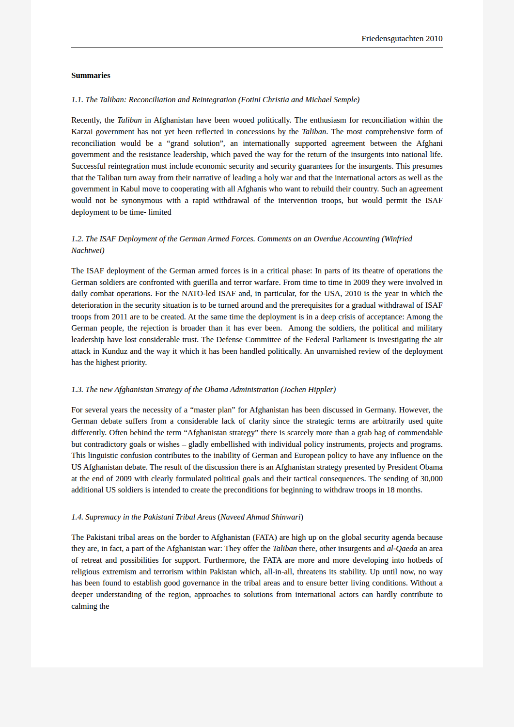Friedensgutachten 2010
Summaries
1.1. The Taliban: Reconciliation and Reintegration (Fotini Christia and Michael Semple)
Recently, the Taliban in Afghanistan have been wooed politically. The enthusiasm for reconciliation within the Karzai government has not yet been reflected in concessions by the Taliban. The most comprehensive form of reconciliation would be a “grand solution”, an internationally supported agreement between the Afghani government and the resistance leadership, which paved the way for the return of the insurgents into national life. Successful reintegration must include economic security and security guarantees for the insurgents. This presumes that the Taliban turn away from their narrative of leading a holy war and that the international actors as well as the government in Kabul move to cooperating with all Afghanis who want to rebuild their country. Such an agreement would not be synonymous with a rapid withdrawal of the intervention troops, but would permit the ISAF deployment to be time- limited
1.2. The ISAF Deployment of the German Armed Forces. Comments on an Overdue Accounting (Winfried Nachtwei)
The ISAF deployment of the German armed forces is in a critical phase: In parts of its theatre of operations the German soldiers are confronted with guerilla and terror warfare. From time to time in 2009 they were involved in daily combat operations. For the NATO-led ISAF and, in particular, for the USA, 2010 is the year in which the deterioration in the security situation is to be turned around and the prerequisites for a gradual withdrawal of ISAF troops from 2011 are to be created. At the same time the deployment is in a deep crisis of acceptance: Among the German people, the rejection is broader than it has ever been. Among the soldiers, the political and military leadership have lost considerable trust. The Defense Committee of the Federal Parliament is investigating the air attack in Kunduz and the way it which it has been handled politically. An unvarnished review of the deployment has the highest priority.
1.3. The new Afghanistan Strategy of the Obama Administration (Jochen Hippler)
For several years the necessity of a “master plan” for Afghanistan has been discussed in Germany. However, the German debate suffers from a considerable lack of clarity since the strategic terms are arbitrarily used quite differently. Often behind the term “Afghanistan strategy” there is scarcely more than a grab bag of commendable but contradictory goals or wishes – gladly embellished with individual policy instruments, projects and programs. This linguistic confusion contributes to the inability of German and European policy to have any influence on the US Afghanistan debate. The result of the discussion there is an Afghanistan strategy presented by President Obama at the end of 2009 with clearly formulated political goals and their tactical consequences. The sending of 30,000 additional US soldiers is intended to create the preconditions for beginning to withdraw troops in 18 months.
1.4. Supremacy in the Pakistani Tribal Areas (Naveed Ahmad Shinwari)
The Pakistani tribal areas on the border to Afghanistan (FATA) are high up on the global security agenda because they are, in fact, a part of the Afghanistan war: They offer the Taliban there, other insurgents and al-Qaeda an area of retreat and possibilities for support. Furthermore, the FATA are more and more developing into hotbeds of religious extremism and terrorism within Pakistan which, all-in-all, threatens its stability. Up until now, no way has been found to establish good governance in the tribal areas and to ensure better living conditions. Without a deeper understanding of the region, approaches to solutions from international actors can hardly contribute to calming the